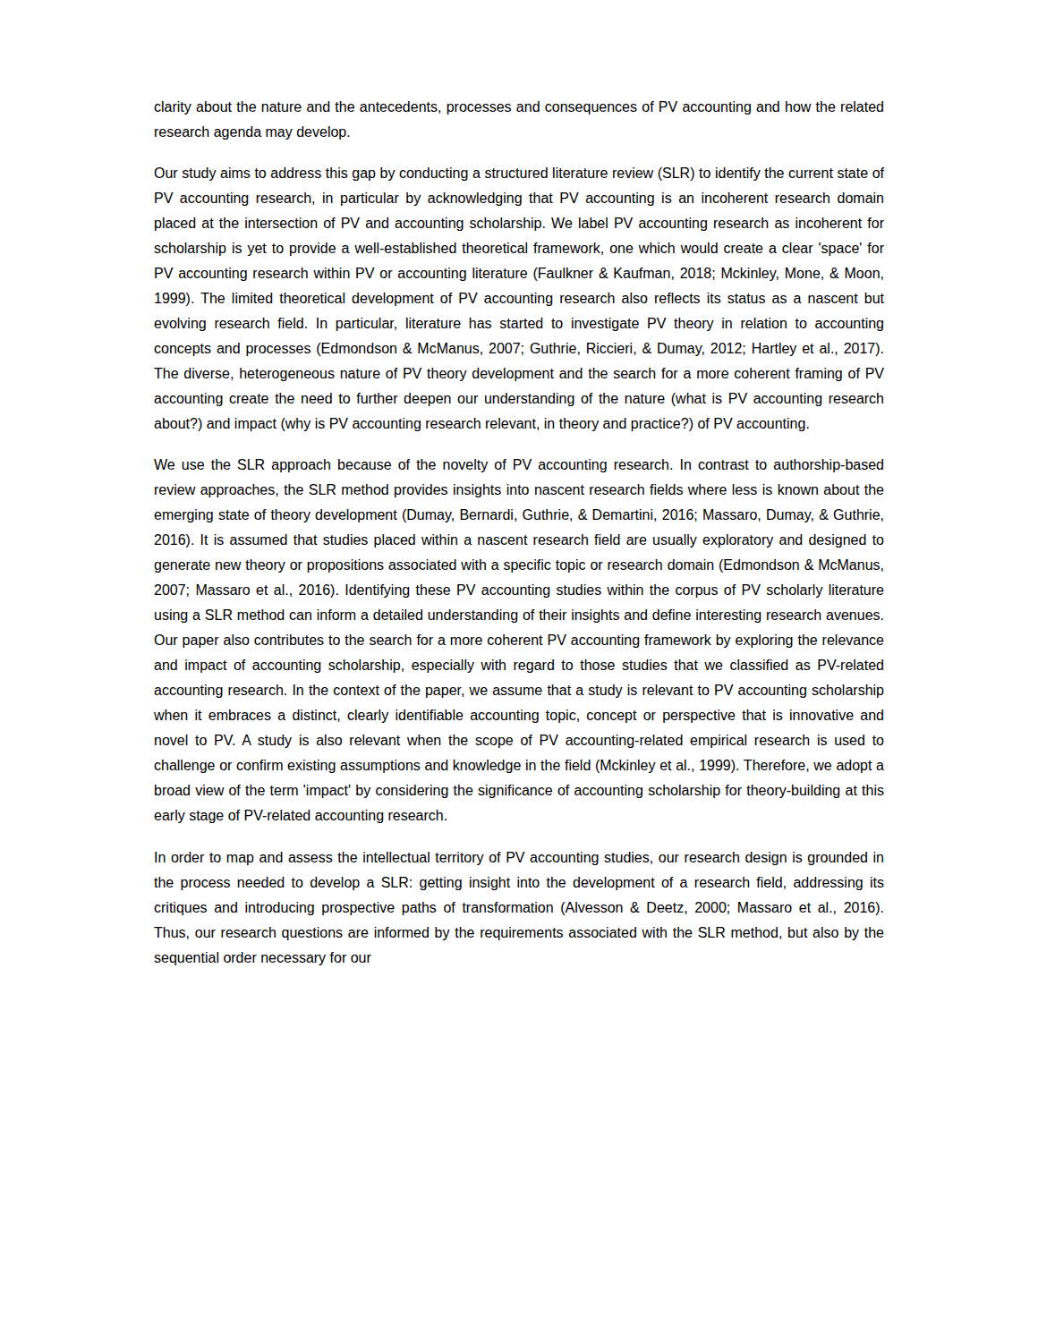clarity about the nature and the antecedents, processes and consequences of PV accounting and how the related research agenda may develop.
Our study aims to address this gap by conducting a structured literature review (SLR) to identify the current state of PV accounting research, in particular by acknowledging that PV accounting is an incoherent research domain placed at the intersection of PV and accounting scholarship. We label PV accounting research as incoherent for scholarship is yet to provide a well-established theoretical framework, one which would create a clear 'space' for PV accounting research within PV or accounting literature (Faulkner & Kaufman, 2018; Mckinley, Mone, & Moon, 1999). The limited theoretical development of PV accounting research also reflects its status as a nascent but evolving research field. In particular, literature has started to investigate PV theory in relation to accounting concepts and processes (Edmondson & McManus, 2007; Guthrie, Riccieri, & Dumay, 2012; Hartley et al., 2017). The diverse, heterogeneous nature of PV theory development and the search for a more coherent framing of PV accounting create the need to further deepen our understanding of the nature (what is PV accounting research about?) and impact (why is PV accounting research relevant, in theory and practice?) of PV accounting.
We use the SLR approach because of the novelty of PV accounting research. In contrast to authorship-based review approaches, the SLR method provides insights into nascent research fields where less is known about the emerging state of theory development (Dumay, Bernardi, Guthrie, & Demartini, 2016; Massaro, Dumay, & Guthrie, 2016). It is assumed that studies placed within a nascent research field are usually exploratory and designed to generate new theory or propositions associated with a specific topic or research domain (Edmondson & McManus, 2007; Massaro et al., 2016). Identifying these PV accounting studies within the corpus of PV scholarly literature using a SLR method can inform a detailed understanding of their insights and define interesting research avenues. Our paper also contributes to the search for a more coherent PV accounting framework by exploring the relevance and impact of accounting scholarship, especially with regard to those studies that we classified as PV-related accounting research. In the context of the paper, we assume that a study is relevant to PV accounting scholarship when it embraces a distinct, clearly identifiable accounting topic, concept or perspective that is innovative and novel to PV. A study is also relevant when the scope of PV accounting-related empirical research is used to challenge or confirm existing assumptions and knowledge in the field (Mckinley et al., 1999). Therefore, we adopt a broad view of the term 'impact' by considering the significance of accounting scholarship for theory-building at this early stage of PV-related accounting research.
In order to map and assess the intellectual territory of PV accounting studies, our research design is grounded in the process needed to develop a SLR: getting insight into the development of a research field, addressing its critiques and introducing prospective paths of transformation (Alvesson & Deetz, 2000; Massaro et al., 2016). Thus, our research questions are informed by the requirements associated with the SLR method, but also by the sequential order necessary for our